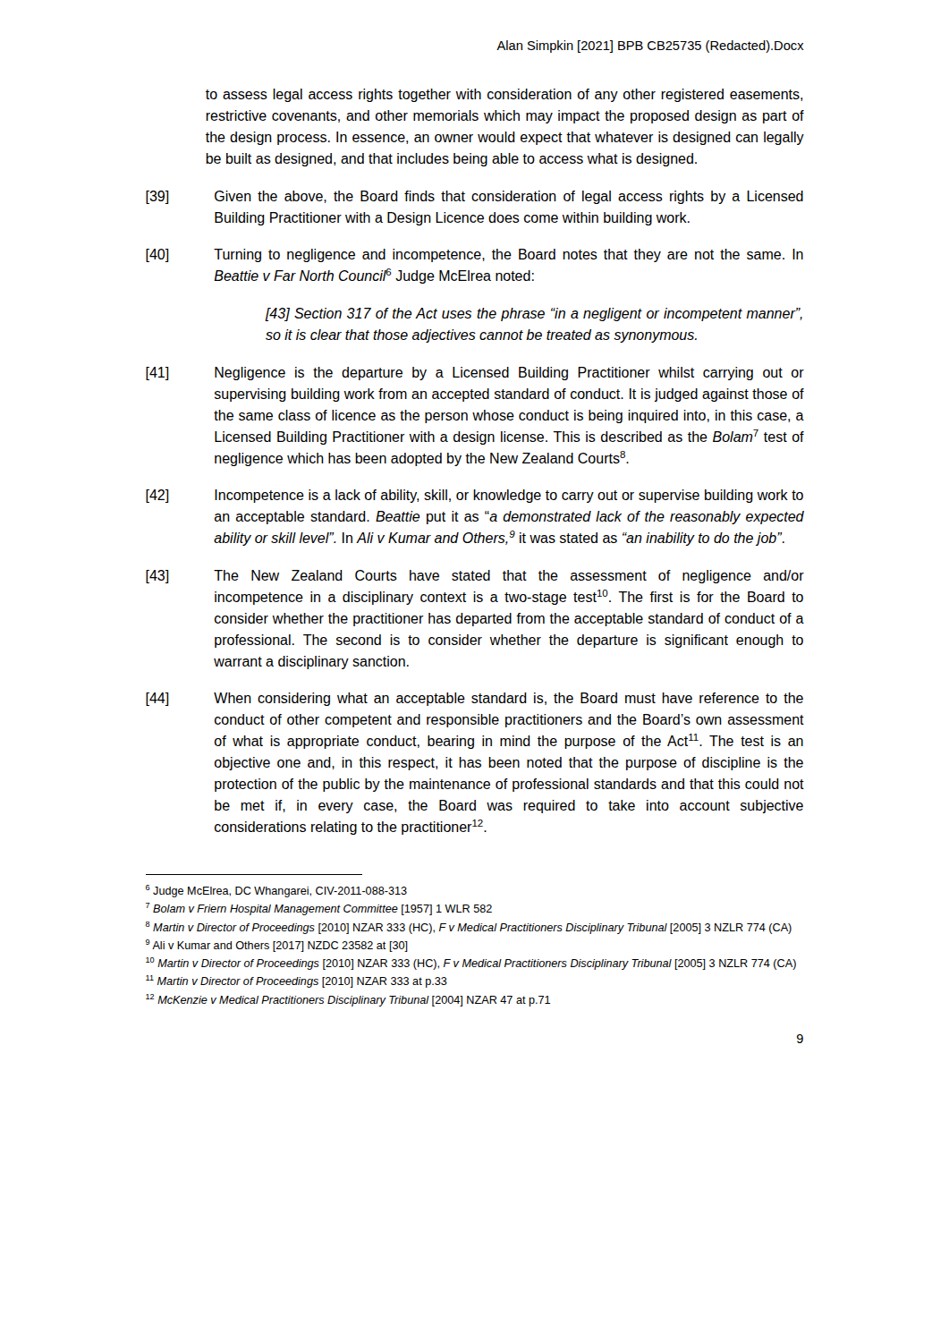Alan Simpkin [2021] BPB CB25735 (Redacted).Docx
to assess legal access rights together with consideration of any other registered easements, restrictive covenants, and other memorials which may impact the proposed design as part of the design process. In essence, an owner would expect that whatever is designed can legally be built as designed, and that includes being able to access what is designed.
[39]
Given the above, the Board finds that consideration of legal access rights by a Licensed Building Practitioner with a Design Licence does come within building work.
[40]
Turning to negligence and incompetence, the Board notes that they are not the same. In Beattie v Far North Council6 Judge McElrea noted:
[43] Section 317 of the Act uses the phrase “in a negligent or incompetent manner”, so it is clear that those adjectives cannot be treated as synonymous.
[41]
Negligence is the departure by a Licensed Building Practitioner whilst carrying out or supervising building work from an accepted standard of conduct. It is judged against those of the same class of licence as the person whose conduct is being inquired into, in this case, a Licensed Building Practitioner with a design license. This is described as the Bolam7 test of negligence which has been adopted by the New Zealand Courts8.
[42]
Incompetence is a lack of ability, skill, or knowledge to carry out or supervise building work to an acceptable standard. Beattie put it as “a demonstrated lack of the reasonably expected ability or skill level”. In Ali v Kumar and Others,9 it was stated as “an inability to do the job”.
[43]
The New Zealand Courts have stated that the assessment of negligence and/or incompetence in a disciplinary context is a two-stage test10. The first is for the Board to consider whether the practitioner has departed from the acceptable standard of conduct of a professional. The second is to consider whether the departure is significant enough to warrant a disciplinary sanction.
[44]
When considering what an acceptable standard is, the Board must have reference to the conduct of other competent and responsible practitioners and the Board’s own assessment of what is appropriate conduct, bearing in mind the purpose of the Act11. The test is an objective one and, in this respect, it has been noted that the purpose of discipline is the protection of the public by the maintenance of professional standards and that this could not be met if, in every case, the Board was required to take into account subjective considerations relating to the practitioner12.
6 Judge McElrea, DC Whangarei, CIV-2011-088-313
7 Bolam v Friern Hospital Management Committee [1957] 1 WLR 582
8 Martin v Director of Proceedings [2010] NZAR 333 (HC), F v Medical Practitioners Disciplinary Tribunal [2005] 3 NZLR 774 (CA)
9 Ali v Kumar and Others [2017] NZDC 23582 at [30]
10 Martin v Director of Proceedings [2010] NZAR 333 (HC), F v Medical Practitioners Disciplinary Tribunal [2005] 3 NZLR 774 (CA)
11 Martin v Director of Proceedings [2010] NZAR 333 at p.33
12 McKenzie v Medical Practitioners Disciplinary Tribunal [2004] NZAR 47 at p.71
9